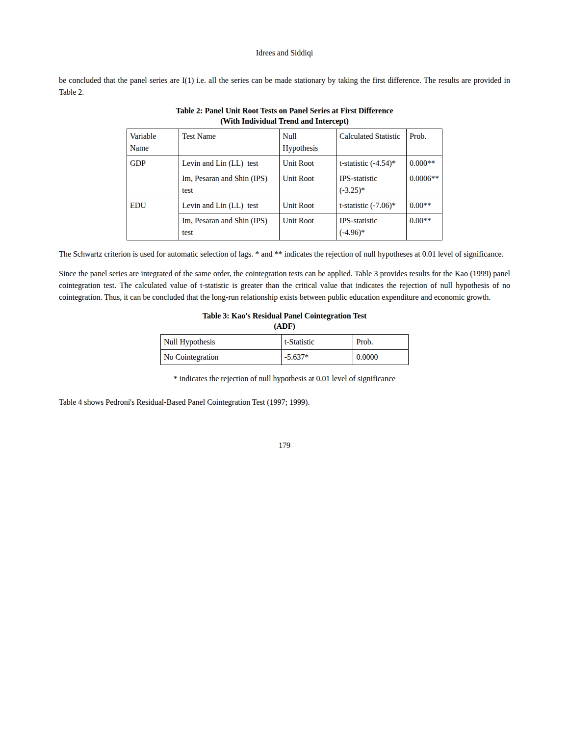Idrees and Siddiqi
be concluded that the panel series are I(1) i.e. all the series can be made stationary by taking the first difference. The results are provided in Table 2.
Table 2: Panel Unit Root Tests on Panel Series at First Difference
(With Individual Trend and Intercept)
| Variable Name | Test Name | Null Hypothesis | Calculated Statistic | Prob. |
| GDP | Levin and Lin (LL) test | Unit Root | t-statistic (-4.54)* | 0.000** |
| Im, Pesaran and Shin (IPS) test | Unit Root | IPS-statistic (-3.25)* | 0.0006** |
| EDU | Levin and Lin (LL) test | Unit Root | t-statistic (-7.06)* | 0.00** |
| Im, Pesaran and Shin (IPS) test | Unit Root | IPS-statistic (-4.96)* | 0.00** |
The Schwartz criterion is used for automatic selection of lags. * and ** indicates the rejection of null hypotheses at 0.01 level of significance.
Since the panel series are integrated of the same order, the cointegration tests can be applied. Table 3 provides results for the Kao (1999) panel cointegration test. The calculated value of t-statistic is greater than the critical value that indicates the rejection of null hypothesis of no cointegration. Thus, it can be concluded that the long-run relationship exists between public education expenditure and economic growth.
Table 3: Kao's Residual Panel Cointegration Test
(ADF)
| Null Hypothesis | t-Statistic | Prob. |
| No Cointegration | -5.637* | 0.0000 |
* indicates the rejection of null hypothesis at 0.01 level of significance
Table 4 shows Pedroni's Residual-Based Panel Cointegration Test (1997; 1999).
179